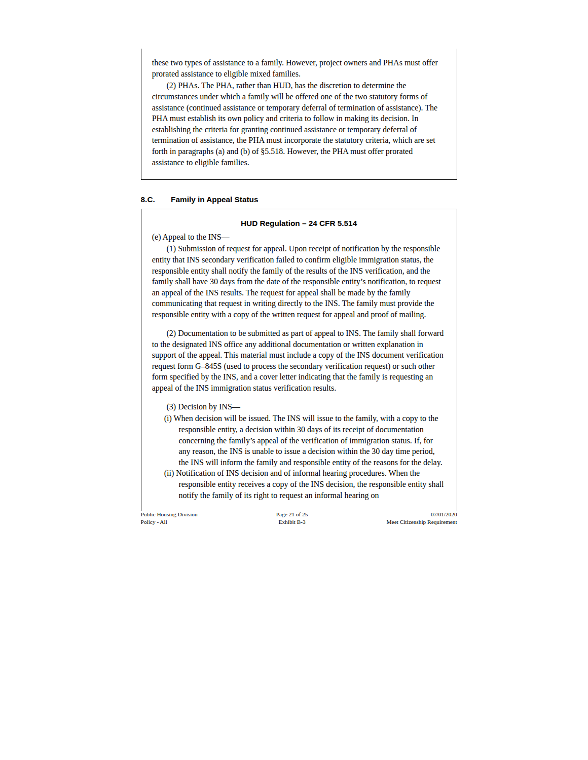these two types of assistance to a family. However, project owners and PHAs must offer prorated assistance to eligible mixed families.
(2) PHAs. The PHA, rather than HUD, has the discretion to determine the circumstances under which a family will be offered one of the two statutory forms of assistance (continued assistance or temporary deferral of termination of assistance). The PHA must establish its own policy and criteria to follow in making its decision. In establishing the criteria for granting continued assistance or temporary deferral of termination of assistance, the PHA must incorporate the statutory criteria, which are set forth in paragraphs (a) and (b) of §5.518. However, the PHA must offer prorated assistance to eligible families.
8.C. Family in Appeal Status
HUD Regulation – 24 CFR 5.514
(e) Appeal to the INS—
(1) Submission of request for appeal. Upon receipt of notification by the responsible entity that INS secondary verification failed to confirm eligible immigration status, the responsible entity shall notify the family of the results of the INS verification, and the family shall have 30 days from the date of the responsible entity’s notification, to request an appeal of the INS results. The request for appeal shall be made by the family communicating that request in writing directly to the INS. The family must provide the responsible entity with a copy of the written request for appeal and proof of mailing.
(2) Documentation to be submitted as part of appeal to INS. The family shall forward to the designated INS office any additional documentation or written explanation in support of the appeal. This material must include a copy of the INS document verification request form G–845S (used to process the secondary verification request) or such other form specified by the INS, and a cover letter indicating that the family is requesting an appeal of the INS immigration status verification results.
(3) Decision by INS—
(i) When decision will be issued. The INS will issue to the family, with a copy to the responsible entity, a decision within 30 days of its receipt of documentation concerning the family’s appeal of the verification of immigration status. If, for any reason, the INS is unable to issue a decision within the 30 day time period, the INS will inform the family and responsible entity of the reasons for the delay.
(ii) Notification of INS decision and of informal hearing procedures. When the responsible entity receives a copy of the INS decision, the responsible entity shall notify the family of its right to request an informal hearing on
Public Housing Division Policy - All
Page 21 of 25 Exhibit B-3
07/01/2020 Meet Citizenship Requirement